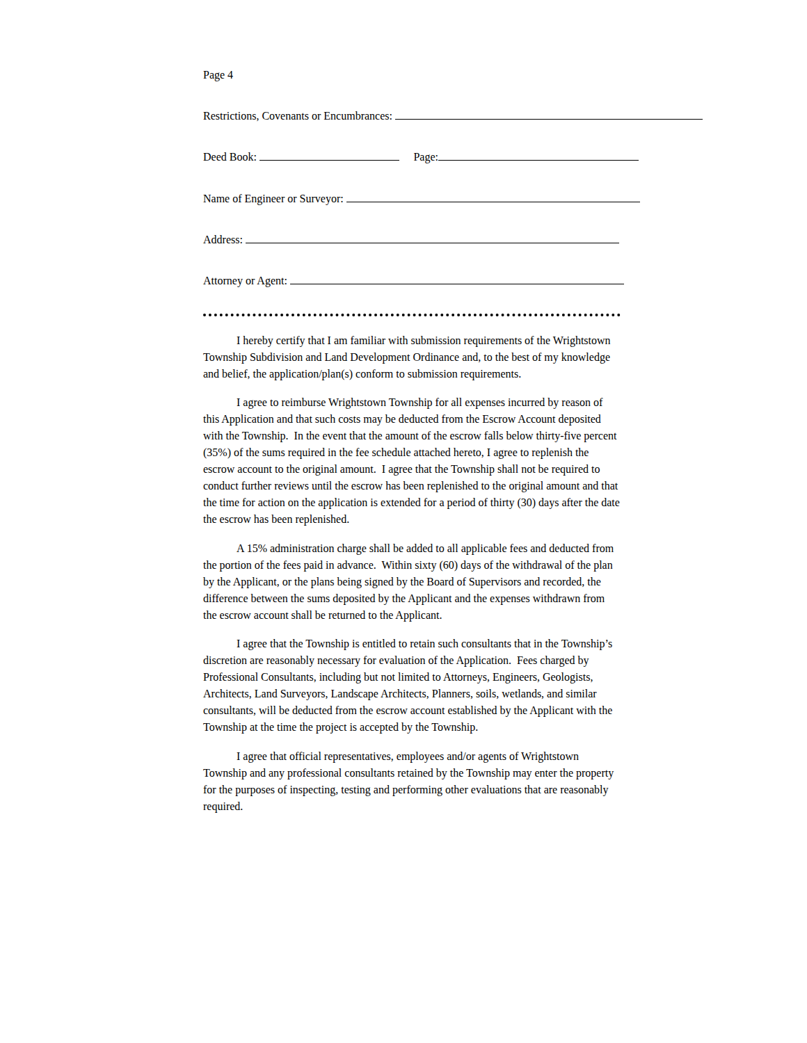Page 4
Restrictions, Covenants or Encumbrances:
Deed Book: Page:
Name of Engineer or Surveyor:
Address:
Attorney or Agent:
I hereby certify that I am familiar with submission requirements of the Wrightstown Township Subdivision and Land Development Ordinance and, to the best of my knowledge and belief, the application/plan(s) conform to submission requirements.
I agree to reimburse Wrightstown Township for all expenses incurred by reason of this Application and that such costs may be deducted from the Escrow Account deposited with the Township. In the event that the amount of the escrow falls below thirty-five percent (35%) of the sums required in the fee schedule attached hereto, I agree to replenish the escrow account to the original amount. I agree that the Township shall not be required to conduct further reviews until the escrow has been replenished to the original amount and that the time for action on the application is extended for a period of thirty (30) days after the date the escrow has been replenished.
A 15% administration charge shall be added to all applicable fees and deducted from the portion of the fees paid in advance. Within sixty (60) days of the withdrawal of the plan by the Applicant, or the plans being signed by the Board of Supervisors and recorded, the difference between the sums deposited by the Applicant and the expenses withdrawn from the escrow account shall be returned to the Applicant.
I agree that the Township is entitled to retain such consultants that in the Township’s discretion are reasonably necessary for evaluation of the Application. Fees charged by Professional Consultants, including but not limited to Attorneys, Engineers, Geologists, Architects, Land Surveyors, Landscape Architects, Planners, soils, wetlands, and similar consultants, will be deducted from the escrow account established by the Applicant with the Township at the time the project is accepted by the Township.
I agree that official representatives, employees and/or agents of Wrightstown Township and any professional consultants retained by the Township may enter the property for the purposes of inspecting, testing and performing other evaluations that are reasonably required.